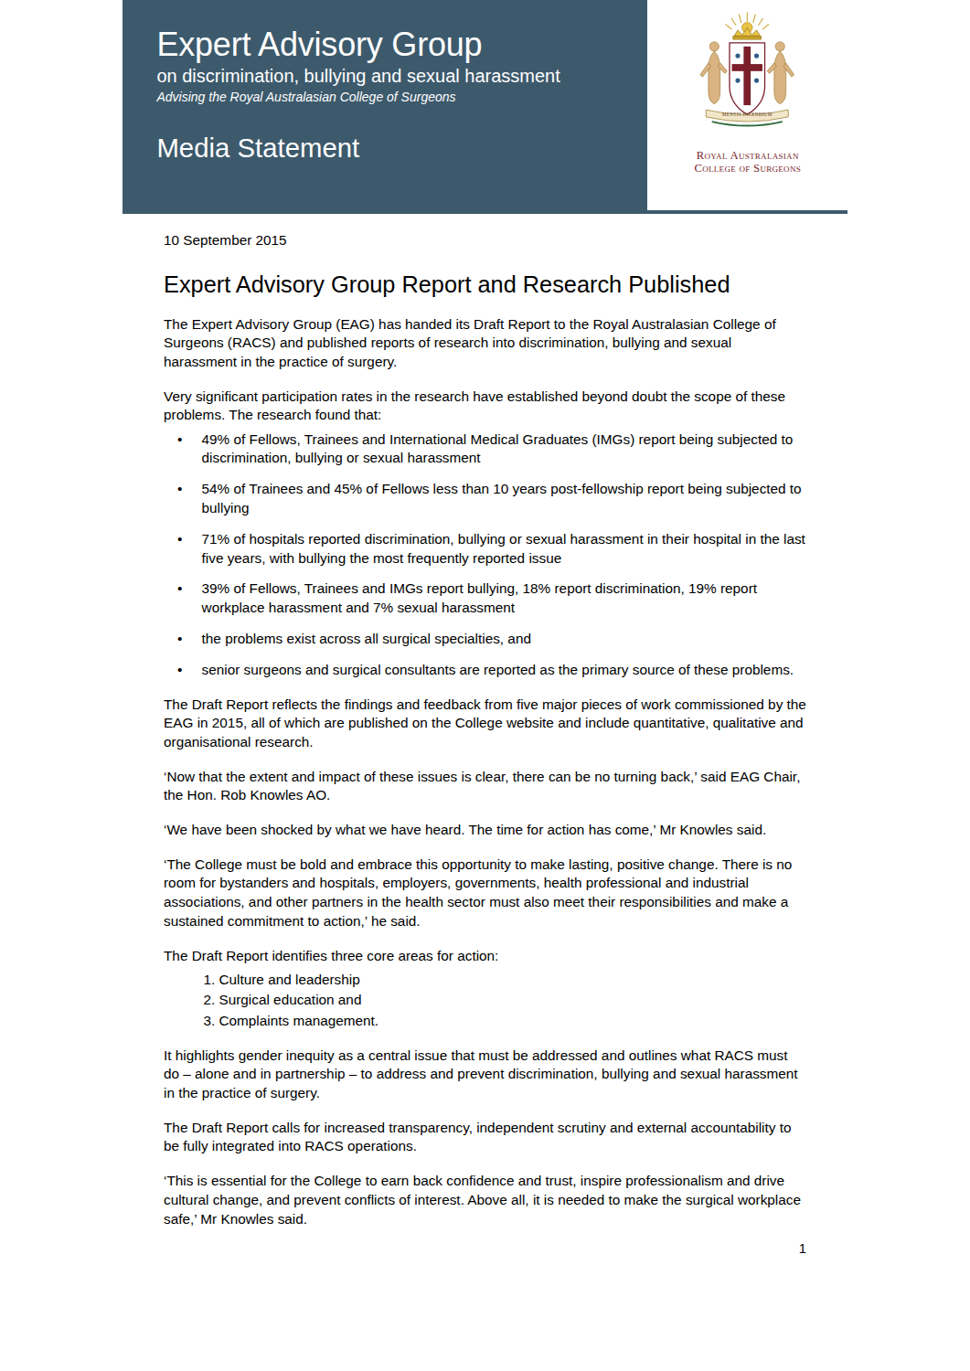Expert Advisory Group
on discrimination, bullying and sexual harassment
Advising the Royal Australasian College of Surgeons
Media Statement
MENTIS INCENDIUM
Royal Australasian College of Surgeons
10 September 2015
Expert Advisory Group Report and Research Published
The Expert Advisory Group (EAG) has handed its Draft Report to the Royal Australasian College of Surgeons (RACS) and published reports of research into discrimination, bullying and sexual harassment in the practice of surgery.
Very significant participation rates in the research have established beyond doubt the scope of these problems. The research found that:
49% of Fellows, Trainees and International Medical Graduates (IMGs) report being subjected to discrimination, bullying or sexual harassment
54% of Trainees and 45% of Fellows less than 10 years post-fellowship report being subjected to bullying
71% of hospitals reported discrimination, bullying or sexual harassment in their hospital in the last five years, with bullying the most frequently reported issue
39% of Fellows, Trainees and IMGs report bullying, 18% report discrimination, 19% report workplace harassment and 7% sexual harassment
the problems exist across all surgical specialties, and
senior surgeons and surgical consultants are reported as the primary source of these problems.
The Draft Report reflects the findings and feedback from five major pieces of work commissioned by the EAG in 2015, all of which are published on the College website and include quantitative, qualitative and organisational research.
‘Now that the extent and impact of these issues is clear, there can be no turning back,’ said EAG Chair, the Hon. Rob Knowles AO.
‘We have been shocked by what we have heard. The time for action has come,’ Mr Knowles said.
‘The College must be bold and embrace this opportunity to make lasting, positive change. There is no room for bystanders and hospitals, employers, governments, health professional and industrial associations, and other partners in the health sector must also meet their responsibilities and make a sustained commitment to action,’ he said.
The Draft Report identifies three core areas for action:
Culture and leadership
Surgical education and
Complaints management.
It highlights gender inequity as a central issue that must be addressed and outlines what RACS must do – alone and in partnership – to address and prevent discrimination, bullying and sexual harassment in the practice of surgery.
The Draft Report calls for increased transparency, independent scrutiny and external accountability to be fully integrated into RACS operations.
‘This is essential for the College to earn back confidence and trust, inspire professionalism and drive cultural change, and prevent conflicts of interest. Above all, it is needed to make the surgical workplace safe,’ Mr Knowles said.
1